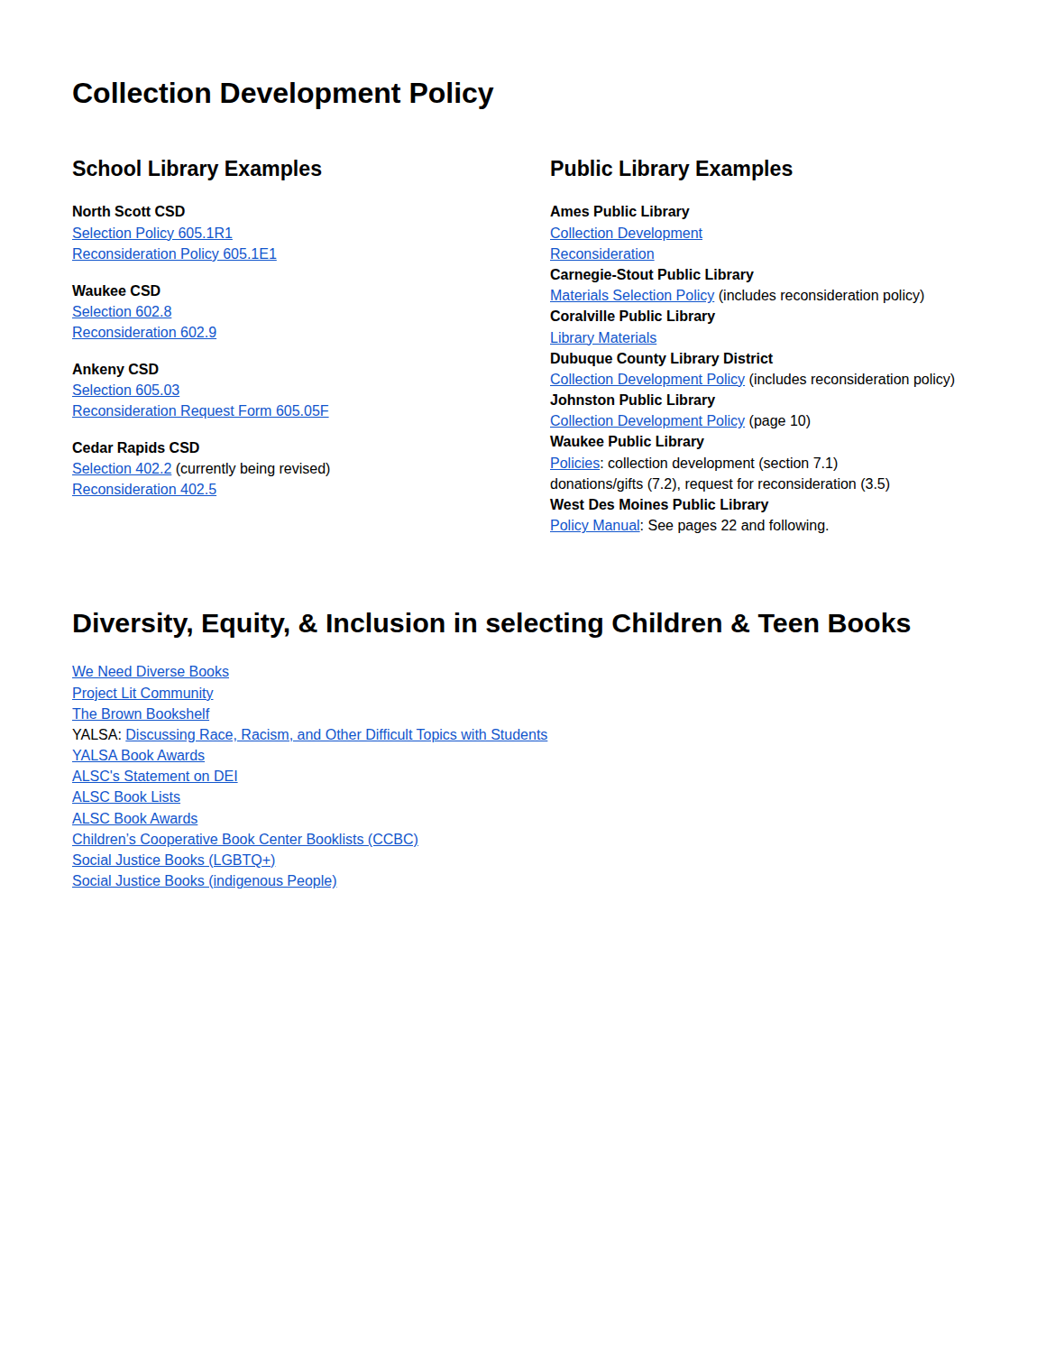Collection Development Policy
School Library Examples
North Scott CSD
Selection Policy 605.1R1
Reconsideration Policy 605.1E1
Waukee CSD
Selection 602.8
Reconsideration 602.9
Ankeny CSD
Selection 605.03
Reconsideration Request Form 605.05F
Cedar Rapids CSD
Selection 402.2 (currently being revised)
Reconsideration 402.5
Public Library Examples
Ames Public Library
Collection Development
Reconsideration
Carnegie-Stout Public Library
Materials Selection Policy (includes reconsideration policy)
Coralville Public Library
Library Materials
Dubuque County Library District
Collection Development Policy (includes reconsideration policy)
Johnston Public Library
Collection Development Policy (page 10)
Waukee Public Library
Policies: collection development (section 7.1)
donations/gifts (7.2), request for reconsideration (3.5)
West Des Moines Public Library
Policy Manual: See pages 22 and following.
Diversity, Equity, & Inclusion in selecting Children & Teen Books
We Need Diverse Books
Project Lit Community
The Brown Bookshelf
YALSA: Discussing Race, Racism, and Other Difficult Topics with Students
YALSA Book Awards
ALSC's Statement on DEI
ALSC Book Lists
ALSC Book Awards
Children’s Cooperative Book Center Booklists (CCBC)
Social Justice Books (LGBTQ+)
Social Justice Books (indigenous People)